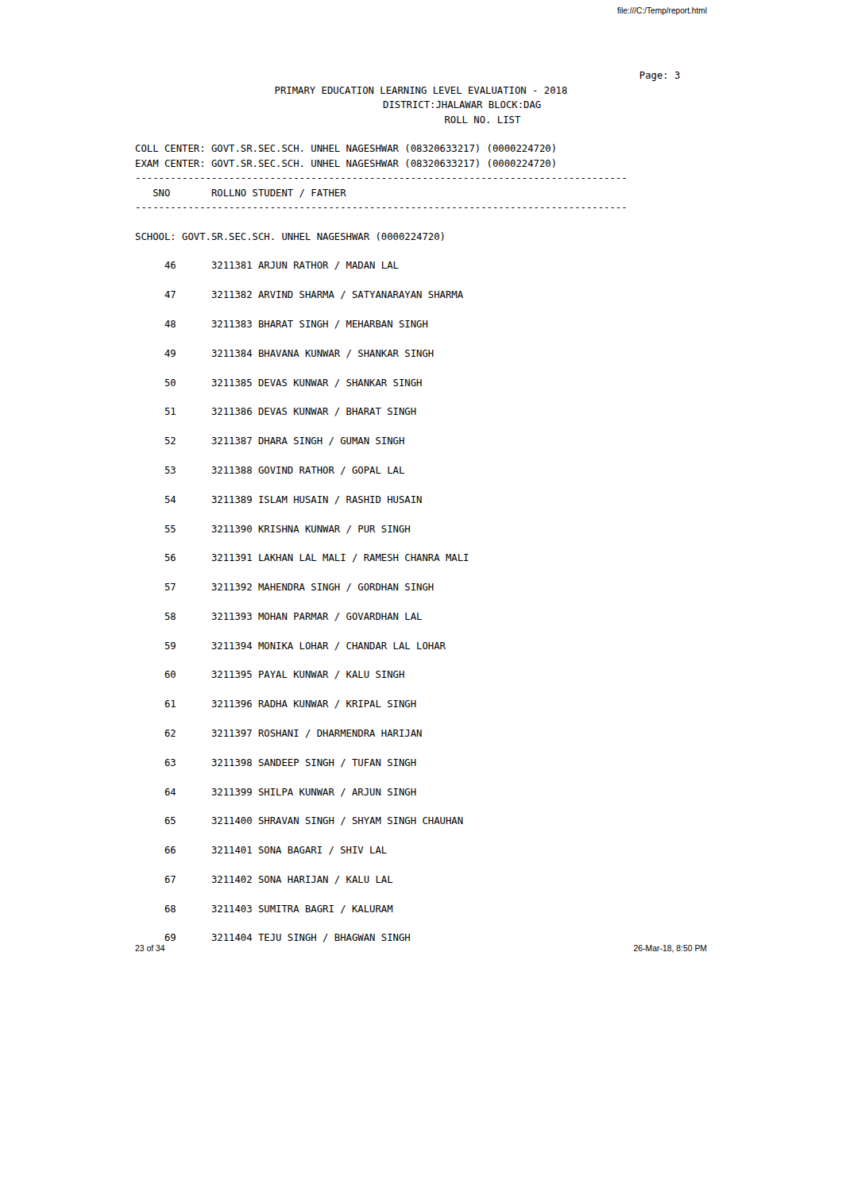file:///C:/Temp/report.html
Page: 3
PRIMARY EDUCATION LEARNING LEVEL EVALUATION - 2018
              DISTRICT:JHALAWAR BLOCK:DAG
                     ROLL NO. LIST
COLL CENTER: GOVT.SR.SEC.SCH. UNHEL NAGESHWAR (08320633217) (0000224720)
EXAM CENTER: GOVT.SR.SEC.SCH. UNHEL NAGESHWAR (08320633217) (0000224720)
------------------------------------------------------------------------------------
   SNO       ROLLNO STUDENT / FATHER
------------------------------------------------------------------------------------

SCHOOL: GOVT.SR.SEC.SCH. UNHEL NAGESHWAR (0000224720)

     46      3211381 ARJUN RATHOR / MADAN LAL

     47      3211382 ARVIND SHARMA / SATYANARAYAN SHARMA

     48      3211383 BHARAT SINGH / MEHARBAN SINGH

     49      3211384 BHAVANA KUNWAR / SHANKAR SINGH

     50      3211385 DEVAS KUNWAR / SHANKAR SINGH

     51      3211386 DEVAS KUNWAR / BHARAT SINGH

     52      3211387 DHARA SINGH / GUMAN SINGH

     53      3211388 GOVIND RATHOR / GOPAL LAL

     54      3211389 ISLAM HUSAIN / RASHID HUSAIN

     55      3211390 KRISHNA KUNWAR / PUR SINGH

     56      3211391 LAKHAN LAL MALI / RAMESH CHANRA MALI

     57      3211392 MAHENDRA SINGH / GORDHAN SINGH

     58      3211393 MOHAN PARMAR / GOVARDHAN LAL

     59      3211394 MONIKA LOHAR / CHANDAR LAL LOHAR

     60      3211395 PAYAL KUNWAR / KALU SINGH

     61      3211396 RADHA KUNWAR / KRIPAL SINGH

     62      3211397 ROSHANI / DHARMENDRA HARIJAN

     63      3211398 SANDEEP SINGH / TUFAN SINGH

     64      3211399 SHILPA KUNWAR / ARJUN SINGH

     65      3211400 SHRAVAN SINGH / SHYAM SINGH CHAUHAN

     66      3211401 SONA BAGARI / SHIV LAL

     67      3211402 SONA HARIJAN / KALU LAL

     68      3211403 SUMITRA BAGRI / KALURAM

     69      3211404 TEJU SINGH / BHAGWAN SINGH
23 of 34 26-Mar-18, 8:50 PM